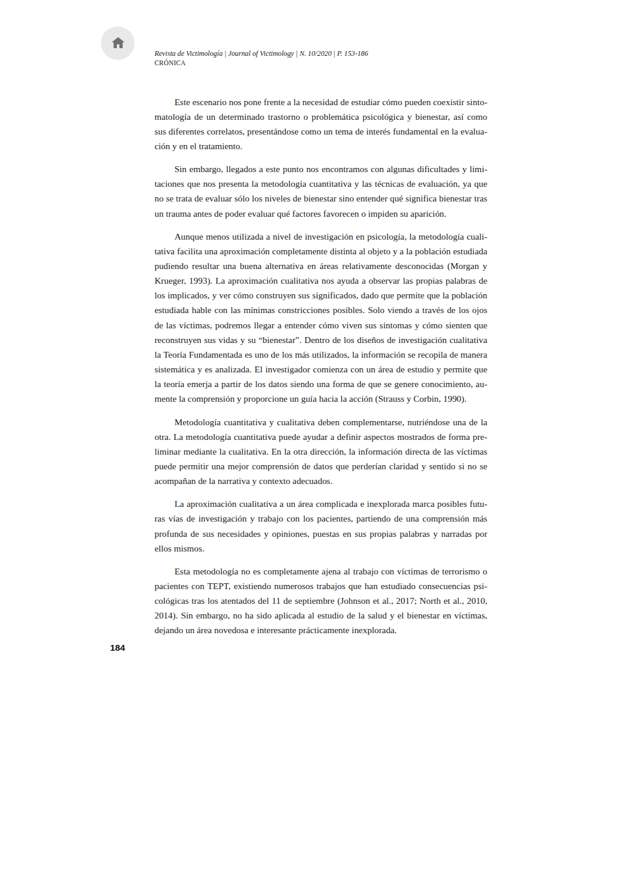Revista de Victimología | Journal of Victimology | N. 10/2020 | P. 153-186
CRÓNICA
Este escenario nos pone frente a la necesidad de estudiar cómo pueden coexistir sintomatología de un determinado trastorno o problemática psicológica y bienestar, así como sus diferentes correlatos, presentándose como un tema de interés fundamental en la evaluación y en el tratamiento.
Sin embargo, llegados a este punto nos encontramos con algunas dificultades y limitaciones que nos presenta la metodología cuantitativa y las técnicas de evaluación, ya que no se trata de evaluar sólo los niveles de bienestar sino entender qué significa bienestar tras un trauma antes de poder evaluar qué factores favorecen o impiden su aparición.
Aunque menos utilizada a nivel de investigación en psicología, la metodología cualitativa facilita una aproximación completamente distinta al objeto y a la población estudiada pudiendo resultar una buena alternativa en áreas relativamente desconocidas (Morgan y Krueger, 1993). La aproximación cualitativa nos ayuda a observar las propias palabras de los implicados, y ver cómo construyen sus significados, dado que permite que la población estudiada hable con las mínimas constricciones posibles. Solo viendo a través de los ojos de las víctimas, podremos llegar a entender cómo viven sus síntomas y cómo sienten que reconstruyen sus vidas y su “bienestar”. Dentro de los diseños de investigación cualitativa la Teoría Fundamentada es uno de los más utilizados, la información se recopila de manera sistemática y es analizada. El investigador comienza con un área de estudio y permite que la teoría emerja a partir de los datos siendo una forma de que se genere conocimiento, aumente la comprensión y proporcione un guía hacia la acción (Strauss y Corbin, 1990).
Metodología cuantitativa y cualitativa deben complementarse, nutriéndose una de la otra. La metodología cuantitativa puede ayudar a definir aspectos mostrados de forma preliminar mediante la cualitativa. En la otra dirección, la información directa de las víctimas puede permitir una mejor comprensión de datos que perderían claridad y sentido si no se acompañan de la narrativa y contexto adecuados.
La aproximación cualitativa a un área complicada e inexplorada marca posibles futuras vías de investigación y trabajo con los pacientes, partiendo de una comprensión más profunda de sus necesidades y opiniones, puestas en sus propias palabras y narradas por ellos mismos.
Esta metodología no es completamente ajena al trabajo con víctimas de terrorismo o pacientes con TEPT, existiendo numerosos trabajos que han estudiado consecuencias psicológicas tras los atentados del 11 de septiembre (Johnson et al., 2017; North et al., 2010, 2014). Sin embargo, no ha sido aplicada al estudio de la salud y el bienestar en víctimas, dejando un área novedosa e interesante prácticamente inexplorada.
184